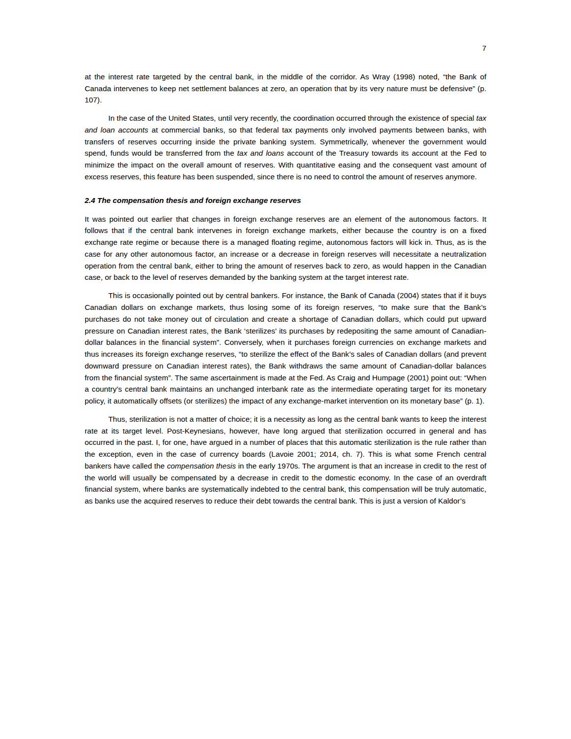7
at the interest rate targeted by the central bank, in the middle of the corridor. As Wray (1998) noted, “the Bank of Canada intervenes to keep net settlement balances at zero, an operation that by its very nature must be defensive” (p. 107).
In the case of the United States, until very recently, the coordination occurred through the existence of special tax and loan accounts at commercial banks, so that federal tax payments only involved payments between banks, with transfers of reserves occurring inside the private banking system. Symmetrically, whenever the government would spend, funds would be transferred from the tax and loans account of the Treasury towards its account at the Fed to minimize the impact on the overall amount of reserves. With quantitative easing and the consequent vast amount of excess reserves, this feature has been suspended, since there is no need to control the amount of reserves anymore.
2.4 The compensation thesis and foreign exchange reserves
It was pointed out earlier that changes in foreign exchange reserves are an element of the autonomous factors. It follows that if the central bank intervenes in foreign exchange markets, either because the country is on a fixed exchange rate regime or because there is a managed floating regime, autonomous factors will kick in. Thus, as is the case for any other autonomous factor, an increase or a decrease in foreign reserves will necessitate a neutralization operation from the central bank, either to bring the amount of reserves back to zero, as would happen in the Canadian case, or back to the level of reserves demanded by the banking system at the target interest rate.
This is occasionally pointed out by central bankers. For instance, the Bank of Canada (2004) states that if it buys Canadian dollars on exchange markets, thus losing some of its foreign reserves, “to make sure that the Bank’s purchases do not take money out of circulation and create a shortage of Canadian dollars, which could put upward pressure on Canadian interest rates, the Bank ‘sterilizes’ its purchases by redepositing the same amount of Canadian-dollar balances in the financial system”. Conversely, when it purchases foreign currencies on exchange markets and thus increases its foreign exchange reserves, “to sterilize the effect of the Bank’s sales of Canadian dollars (and prevent downward pressure on Canadian interest rates), the Bank withdraws the same amount of Canadian-dollar balances from the financial system”. The same ascertainment is made at the Fed. As Craig and Humpage (2001) point out: “When a country’s central bank maintains an unchanged interbank rate as the intermediate operating target for its monetary policy, it automatically offsets (or sterilizes) the impact of any exchange-market intervention on its monetary base” (p. 1).
Thus, sterilization is not a matter of choice; it is a necessity as long as the central bank wants to keep the interest rate at its target level. Post-Keynesians, however, have long argued that sterilization occurred in general and has occurred in the past. I, for one, have argued in a number of places that this automatic sterilization is the rule rather than the exception, even in the case of currency boards (Lavoie 2001; 2014, ch. 7). This is what some French central bankers have called the compensation thesis in the early 1970s. The argument is that an increase in credit to the rest of the world will usually be compensated by a decrease in credit to the domestic economy. In the case of an overdraft financial system, where banks are systematically indebted to the central bank, this compensation will be truly automatic, as banks use the acquired reserves to reduce their debt towards the central bank. This is just a version of Kaldor’s